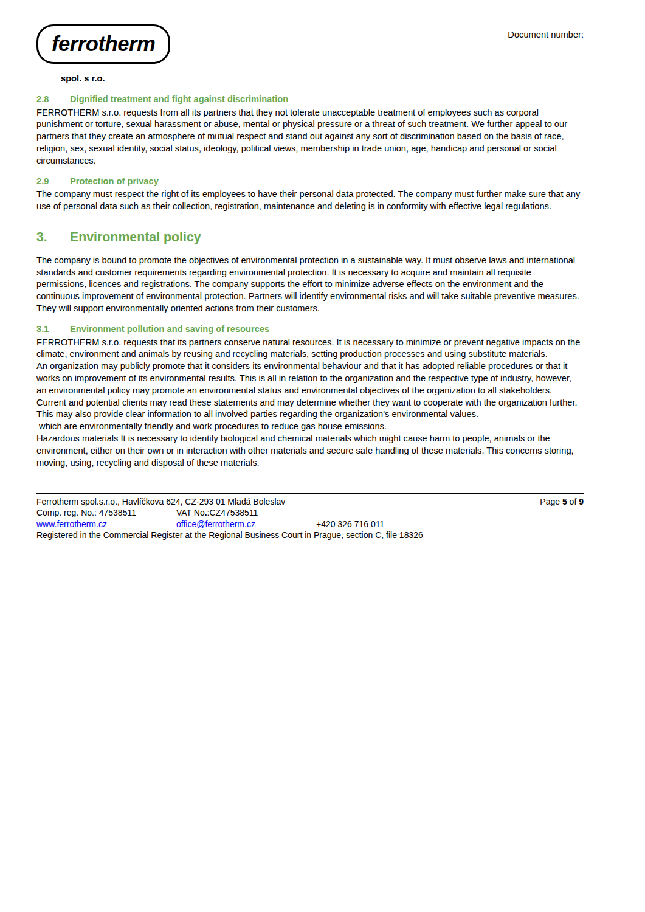ferrotherm
Document number:
spol. s r.o.
2.8 Dignified treatment and fight against discrimination
FERROTHERM s.r.o. requests from all its partners that they not tolerate unacceptable treatment of employees such as corporal punishment or torture, sexual harassment or abuse, mental or physical pressure or a threat of such treatment. We further appeal to our partners that they create an atmosphere of mutual respect and stand out against any sort of discrimination based on the basis of race, religion, sex, sexual identity, social status, ideology, political views, membership in trade union, age, handicap and personal or social circumstances.
2.9 Protection of privacy
The company must respect the right of its employees to have their personal data protected. The company must further make sure that any use of personal data such as their collection, registration, maintenance and deleting is in conformity with effective legal regulations.
3. Environmental policy
The company is bound to promote the objectives of environmental protection in a sustainable way. It must observe laws and international standards and customer requirements regarding environmental protection. It is necessary to acquire and maintain all requisite permissions, licences and registrations. The company supports the effort to minimize adverse effects on the environment and the continuous improvement of environmental protection. Partners will identify environmental risks and will take suitable preventive measures. They will support environmentally oriented actions from their customers.
3.1 Environment pollution and saving of resources
FERROTHERM s.r.o. requests that its partners conserve natural resources. It is necessary to minimize or prevent negative impacts on the climate, environment and animals by reusing and recycling materials, setting production processes and using substitute materials.
An organization may publicly promote that it considers its environmental behaviour and that it has adopted reliable procedures or that it works on improvement of its environmental results. This is all in relation to the organization and the respective type of industry, however, an environmental policy may promote an environmental status and environmental objectives of the organization to all stakeholders.
Current and potential clients may read these statements and may determine whether they want to cooperate with the organization further. This may also provide clear information to all involved parties regarding the organization's environmental values.
which are environmentally friendly and work procedures to reduce gas house emissions.
Hazardous materials It is necessary to identify biological and chemical materials which might cause harm to people, animals or the environment, either on their own or in interaction with other materials and secure safe handling of these materials. This concerns storing, moving, using, recycling and disposal of these materials.
Ferrotherm spol.s.r.o., Havlíčkova 624, CZ-293 01 Mladá Boleslav
Page 5 of 9
Comp. reg. No.: 47538511 VAT No.:CZ47538511
www.ferrotherm.cz office@ferrotherm.cz +420 326 716 011
Registered in the Commercial Register at the Regional Business Court in Prague, section C, file 18326